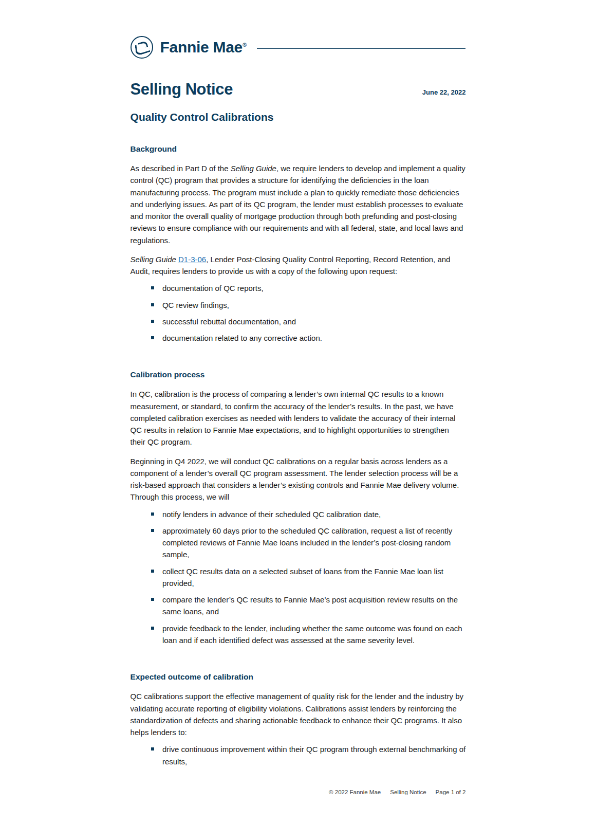Fannie Mae®
Selling Notice
June 22, 2022
Quality Control Calibrations
Background
As described in Part D of the Selling Guide, we require lenders to develop and implement a quality control (QC) program that provides a structure for identifying the deficiencies in the loan manufacturing process. The program must include a plan to quickly remediate those deficiencies and underlying issues. As part of its QC program, the lender must establish processes to evaluate and monitor the overall quality of mortgage production through both prefunding and post-closing reviews to ensure compliance with our requirements and with all federal, state, and local laws and regulations.
Selling Guide D1-3-06, Lender Post-Closing Quality Control Reporting, Record Retention, and Audit, requires lenders to provide us with a copy of the following upon request:
documentation of QC reports,
QC review findings,
successful rebuttal documentation, and
documentation related to any corrective action.
Calibration process
In QC, calibration is the process of comparing a lender’s own internal QC results to a known measurement, or standard, to confirm the accuracy of the lender’s results. In the past, we have completed calibration exercises as needed with lenders to validate the accuracy of their internal QC results in relation to Fannie Mae expectations, and to highlight opportunities to strengthen their QC program.
Beginning in Q4 2022, we will conduct QC calibrations on a regular basis across lenders as a component of a lender’s overall QC program assessment. The lender selection process will be a risk-based approach that considers a lender’s existing controls and Fannie Mae delivery volume. Through this process, we will
notify lenders in advance of their scheduled QC calibration date,
approximately 60 days prior to the scheduled QC calibration, request a list of recently completed reviews of Fannie Mae loans included in the lender’s post-closing random sample,
collect QC results data on a selected subset of loans from the Fannie Mae loan list provided,
compare the lender’s QC results to Fannie Mae’s post acquisition review results on the same loans, and
provide feedback to the lender, including whether the same outcome was found on each loan and if each identified defect was assessed at the same severity level.
Expected outcome of calibration
QC calibrations support the effective management of quality risk for the lender and the industry by validating accurate reporting of eligibility violations. Calibrations assist lenders by reinforcing the standardization of defects and sharing actionable feedback to enhance their QC programs. It also helps lenders to:
drive continuous improvement within their QC program through external benchmarking of results,
© 2022 Fannie MaeSelling Notice Page 1 of 2